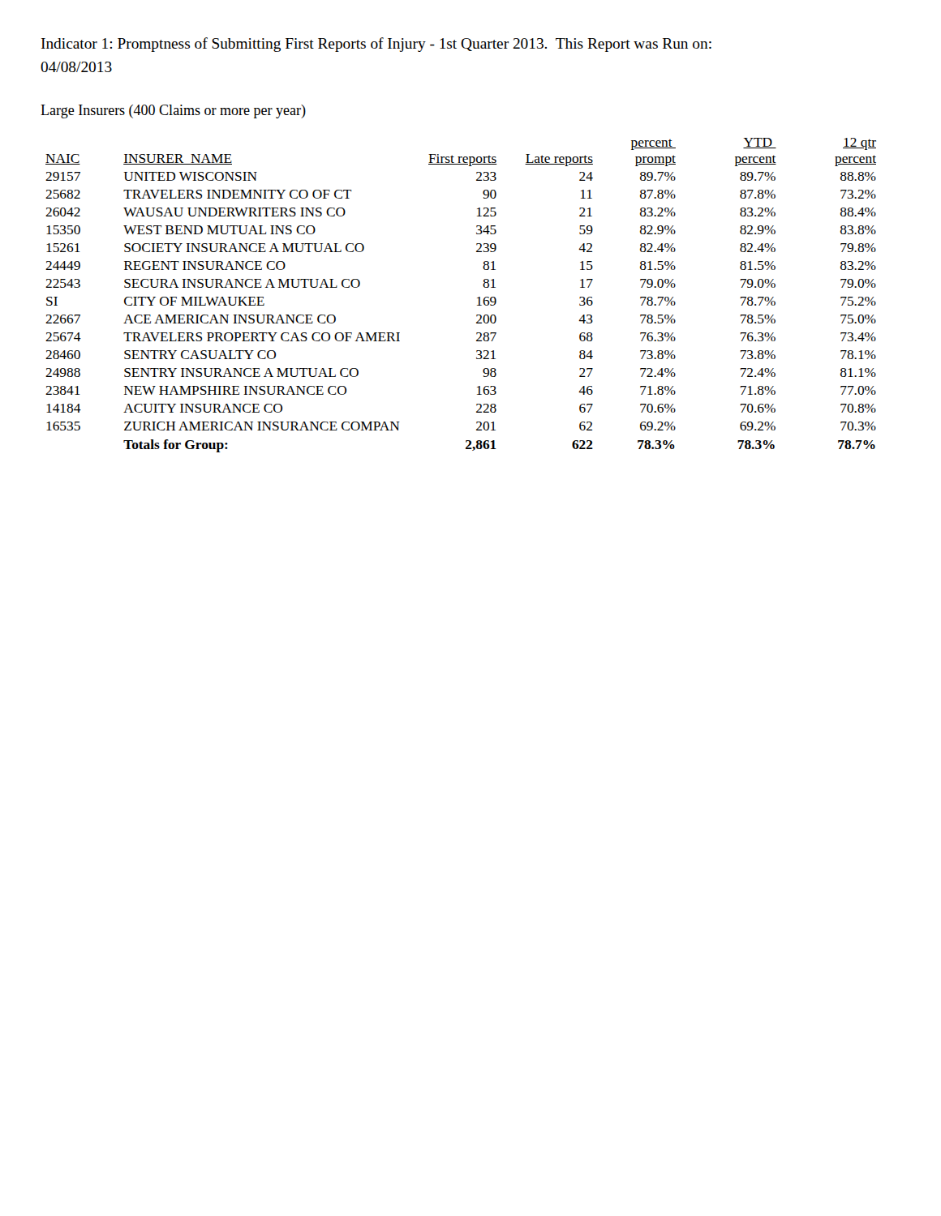Indicator 1: Promptness of Submitting First Reports of Injury - 1st Quarter 2013. This Report was Run on: 04/08/2013
Large Insurers (400 Claims or more per year)
| NAIC | INSURER NAME | First reports | Late reports | percent prompt | YTD percent | 12 qtr percent |
| --- | --- | --- | --- | --- | --- | --- |
| 29157 | UNITED WISCONSIN | 233 | 24 | 89.7% | 89.7% | 88.8% |
| 25682 | TRAVELERS INDEMNITY CO OF CT | 90 | 11 | 87.8% | 87.8% | 73.2% |
| 26042 | WAUSAU UNDERWRITERS INS CO | 125 | 21 | 83.2% | 83.2% | 88.4% |
| 15350 | WEST BEND MUTUAL INS CO | 345 | 59 | 82.9% | 82.9% | 83.8% |
| 15261 | SOCIETY INSURANCE A MUTUAL CO | 239 | 42 | 82.4% | 82.4% | 79.8% |
| 24449 | REGENT INSURANCE CO | 81 | 15 | 81.5% | 81.5% | 83.2% |
| 22543 | SECURA INSURANCE A MUTUAL CO | 81 | 17 | 79.0% | 79.0% | 79.0% |
| SI | CITY OF MILWAUKEE | 169 | 36 | 78.7% | 78.7% | 75.2% |
| 22667 | ACE AMERICAN INSURANCE CO | 200 | 43 | 78.5% | 78.5% | 75.0% |
| 25674 | TRAVELERS PROPERTY CAS CO OF AMERI | 287 | 68 | 76.3% | 76.3% | 73.4% |
| 28460 | SENTRY CASUALTY CO | 321 | 84 | 73.8% | 73.8% | 78.1% |
| 24988 | SENTRY INSURANCE A MUTUAL CO | 98 | 27 | 72.4% | 72.4% | 81.1% |
| 23841 | NEW HAMPSHIRE INSURANCE CO | 163 | 46 | 71.8% | 71.8% | 77.0% |
| 14184 | ACUITY INSURANCE CO | 228 | 67 | 70.6% | 70.6% | 70.8% |
| 16535 | ZURICH AMERICAN INSURANCE COMPAN | 201 | 62 | 69.2% | 69.2% | 70.3% |
| | Totals for Group: | 2,861 | 622 | 78.3% | 78.3% | 78.7% |